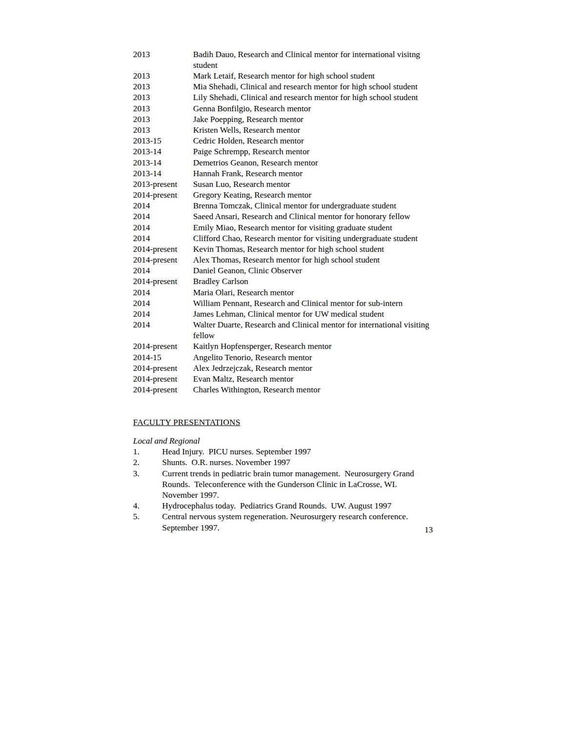| 2013 | Badih Dauo, Research and Clinical mentor for international visitng student |
| 2013 | Mark Letaif, Research mentor for high school student |
| 2013 | Mia Shehadi, Clinical and research mentor for high school student |
| 2013 | Lily Shehadi, Clinical and research mentor for high school student |
| 2013 | Genna Bonfilgio, Research mentor |
| 2013 | Jake Poepping, Research mentor |
| 2013 | Kristen Wells, Research mentor |
| 2013-15 | Cedric Holden, Research mentor |
| 2013-14 | Paige Schrempp, Research mentor |
| 2013-14 | Demetrios Geanon, Research mentor |
| 2013-14 | Hannah Frank, Research mentor |
| 2013-present | Susan Luo, Research mentor |
| 2014-present | Gregory Keating, Research mentor |
| 2014 | Brenna Tomczak, Clinical mentor for undergraduate student |
| 2014 | Saeed Ansari, Research and Clinical mentor for honorary fellow |
| 2014 | Emily Miao, Research mentor for visiting graduate student |
| 2014 | Clifford Chao, Research mentor for visiting undergraduate student |
| 2014-present | Kevin Thomas, Research mentor for high school student |
| 2014-present | Alex Thomas, Research mentor for high school student |
| 2014 | Daniel Geanon, Clinic Observer |
| 2014-present | Bradley Carlson |
| 2014 | Maria Olari, Research mentor |
| 2014 | William Pennant, Research and Clinical mentor for sub-intern |
| 2014 | James Lehman, Clinical mentor for UW medical student |
| 2014 | Walter Duarte, Research and Clinical mentor for international visiting fellow |
| 2014-present | Kaitlyn Hopfensperger, Research mentor |
| 2014-15 | Angelito Tenorio, Research mentor |
| 2014-present | Alex Jedrzejczak, Research mentor |
| 2014-present | Evan Maltz, Research mentor |
| 2014-present | Charles Withington, Research mentor |
FACULTY PRESENTATIONS
Local and Regional
1. Head Injury. PICU nurses. September 1997
2. Shunts. O.R. nurses. November 1997
3. Current trends in pediatric brain tumor management. Neurosurgery Grand Rounds. Teleconference with the Gunderson Clinic in LaCrosse, WI. November 1997.
4. Hydrocephalus today. Pediatrics Grand Rounds. UW. August 1997
5. Central nervous system regeneration. Neurosurgery research conference. September 1997.
13